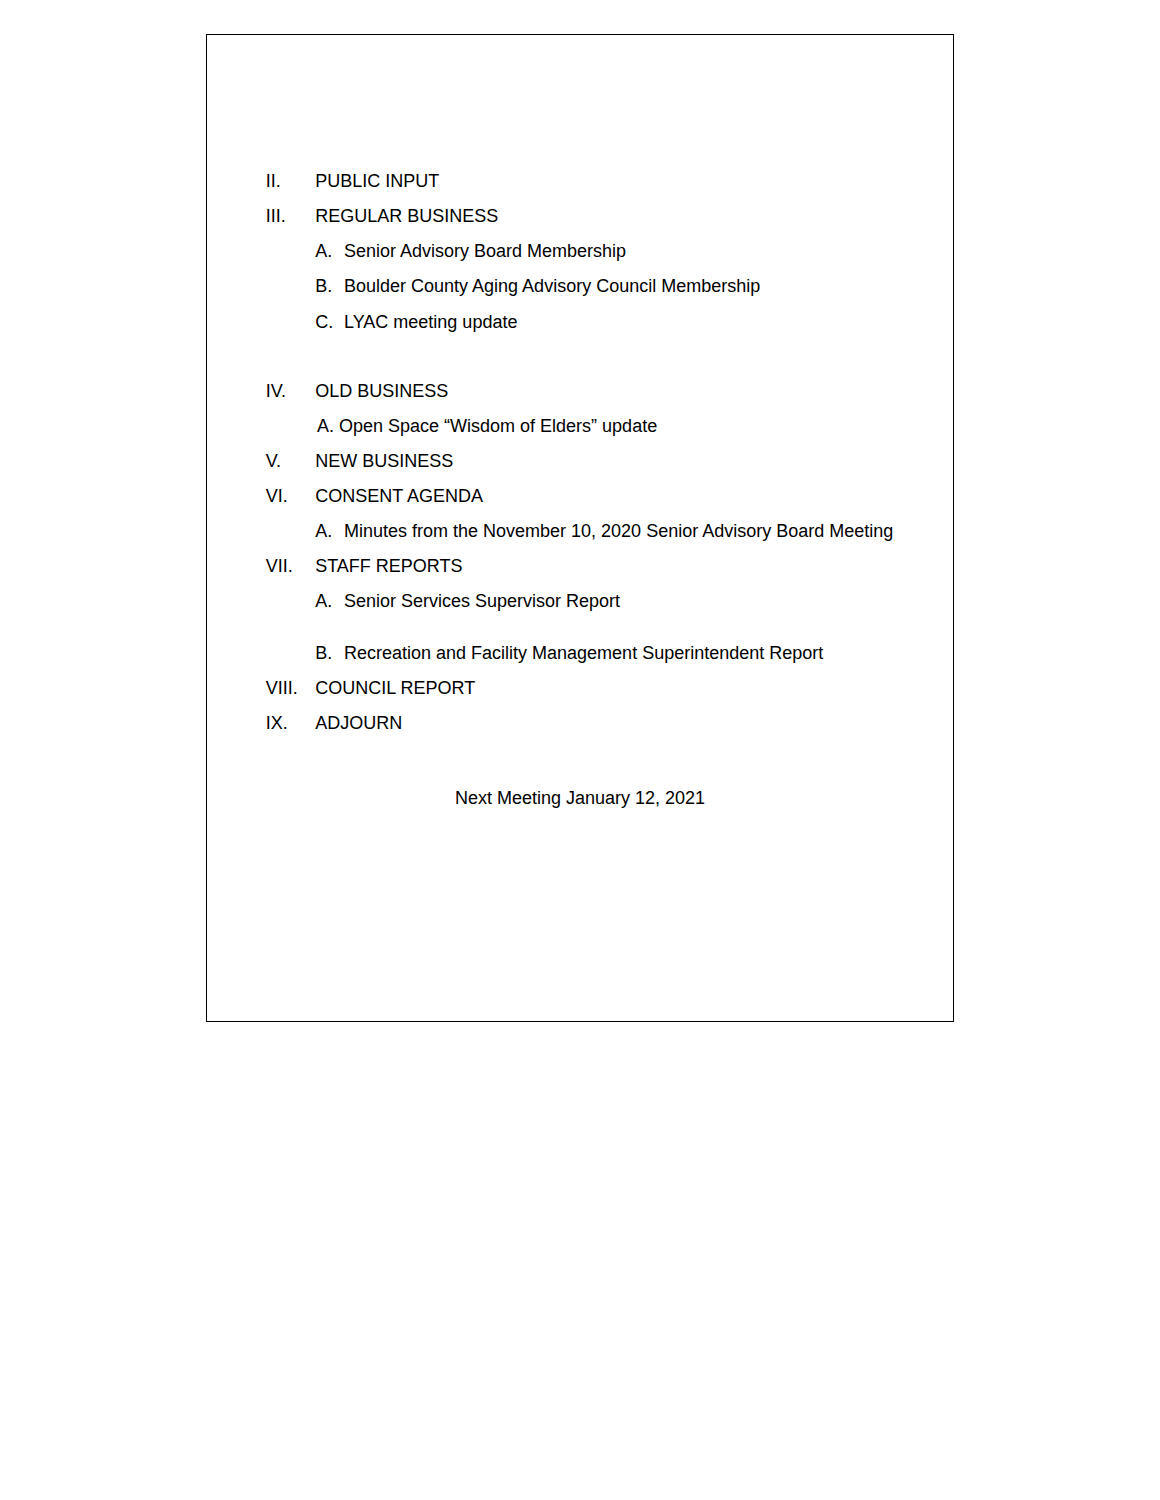II. PUBLIC INPUT
III. REGULAR BUSINESS
A. Senior Advisory Board Membership
B. Boulder County Aging Advisory Council Membership
C. LYAC meeting update
IV. OLD BUSINESS
A. Open Space “Wisdom of Elders” update
V. NEW BUSINESS
VI. CONSENT AGENDA
A. Minutes from the November 10, 2020 Senior Advisory Board Meeting
VII. STAFF REPORTS
A. Senior Services Supervisor Report
B. Recreation and Facility Management Superintendent Report
VIII. COUNCIL REPORT
IX. ADJOURN
Next Meeting January 12, 2021